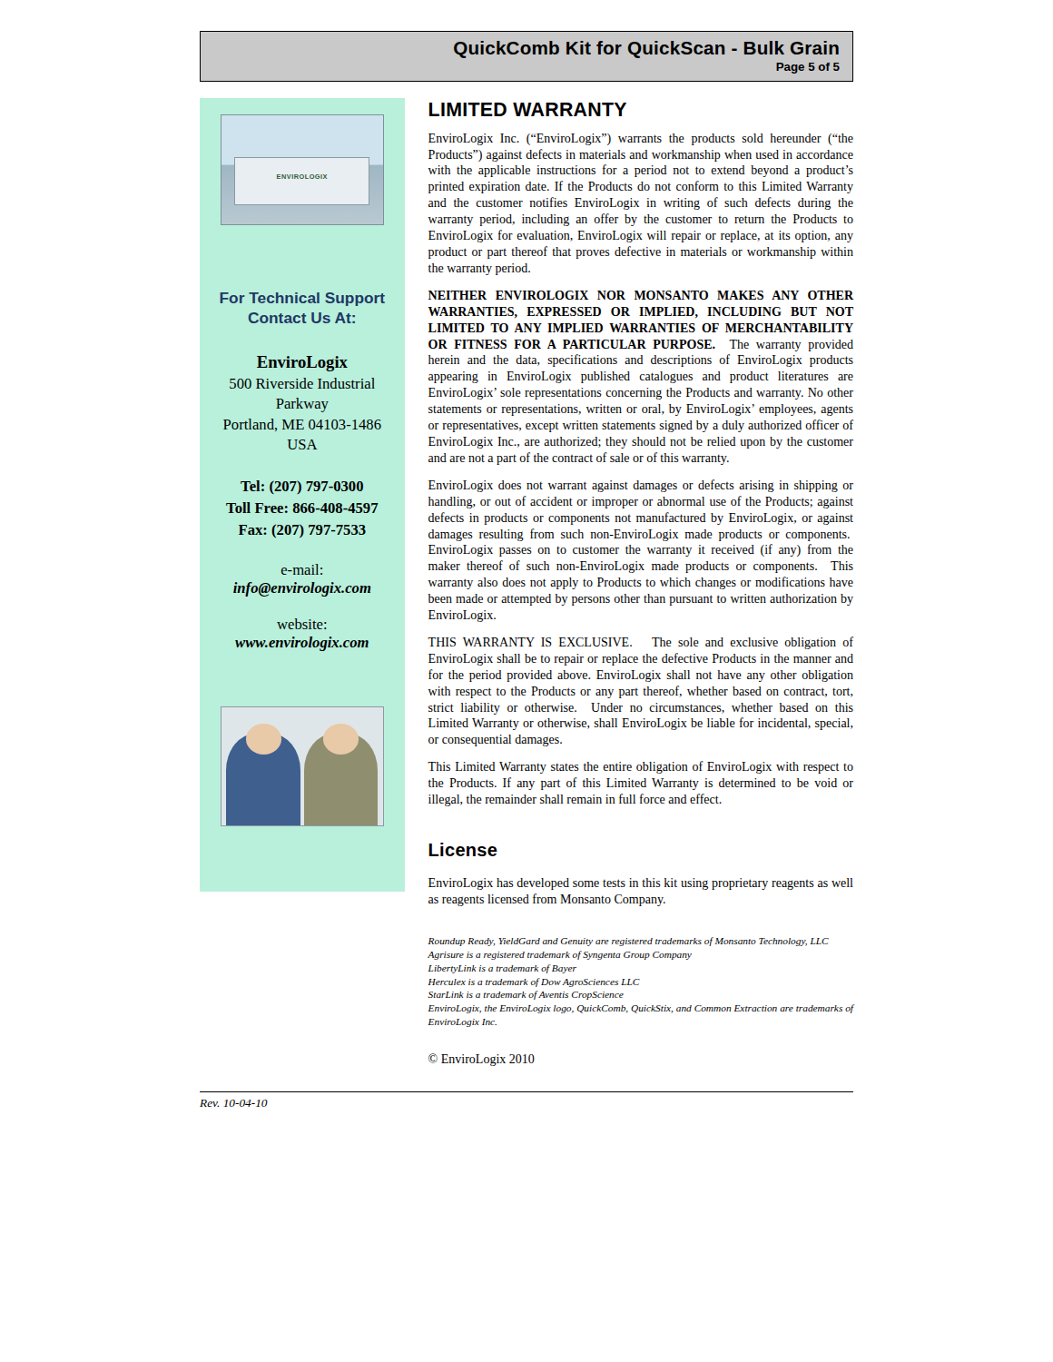QuickComb Kit for QuickScan - Bulk Grain
Page 5 of 5
For Technical Support
Contact Us At:
EnviroLogix
500 Riverside Industrial Parkway
Portland, ME 04103-1486
USA
Tel: (207) 797-0300
Toll Free: 866-408-4597
Fax: (207) 797-7533
e-mail:
info@envirologix.com
website:
www.envirologix.com
LIMITED WARRANTY
EnviroLogix Inc. (“EnviroLogix”) warrants the products sold hereunder (“the Products”) against defects in materials and workmanship when used in accordance with the applicable instructions for a period not to extend beyond a product’s printed expiration date. If the Products do not conform to this Limited Warranty and the customer notifies EnviroLogix in writing of such defects during the warranty period, including an offer by the customer to return the Products to EnviroLogix for evaluation, EnviroLogix will repair or replace, at its option, any product or part thereof that proves defective in materials or workmanship within the warranty period.
NEITHER ENVIROLOGIX NOR MONSANTO MAKES ANY OTHER WARRANTIES, EXPRESSED OR IMPLIED, INCLUDING BUT NOT LIMITED TO ANY IMPLIED WARRANTIES OF MERCHANTABILITY OR FITNESS FOR A PARTICULAR PURPOSE. The warranty provided herein and the data, specifications and descriptions of EnviroLogix products appearing in EnviroLogix published catalogues and product literatures are EnviroLogix’ sole representations concerning the Products and warranty. No other statements or representations, written or oral, by EnviroLogix’ employees, agents or representatives, except written statements signed by a duly authorized officer of EnviroLogix Inc., are authorized; they should not be relied upon by the customer and are not a part of the contract of sale or of this warranty.
EnviroLogix does not warrant against damages or defects arising in shipping or handling, or out of accident or improper or abnormal use of the Products; against defects in products or components not manufactured by EnviroLogix, or against damages resulting from such non-EnviroLogix made products or components. EnviroLogix passes on to customer the warranty it received (if any) from the maker thereof of such non-EnviroLogix made products or components. This warranty also does not apply to Products to which changes or modifications have been made or attempted by persons other than pursuant to written authorization by EnviroLogix.
THIS WARRANTY IS EXCLUSIVE. The sole and exclusive obligation of EnviroLogix shall be to repair or replace the defective Products in the manner and for the period provided above. EnviroLogix shall not have any other obligation with respect to the Products or any part thereof, whether based on contract, tort, strict liability or otherwise. Under no circumstances, whether based on this Limited Warranty or otherwise, shall EnviroLogix be liable for incidental, special, or consequential damages.
This Limited Warranty states the entire obligation of EnviroLogix with respect to the Products. If any part of this Limited Warranty is determined to be void or illegal, the remainder shall remain in full force and effect.
License
EnviroLogix has developed some tests in this kit using proprietary reagents as well as reagents licensed from Monsanto Company.
Roundup Ready, YieldGard and Genuity are registered trademarks of Monsanto Technology, LLC
Agrisure is a registered trademark of Syngenta Group Company
LibertyLink is a trademark of Bayer
Herculex is a trademark of Dow AgroSciences LLC
StarLink is a trademark of Aventis CropScience
EnviroLogix, the EnviroLogix logo, QuickComb, QuickStix, and Common Extraction are trademarks of EnviroLogix Inc.
© EnviroLogix 2010
Rev. 10-04-10